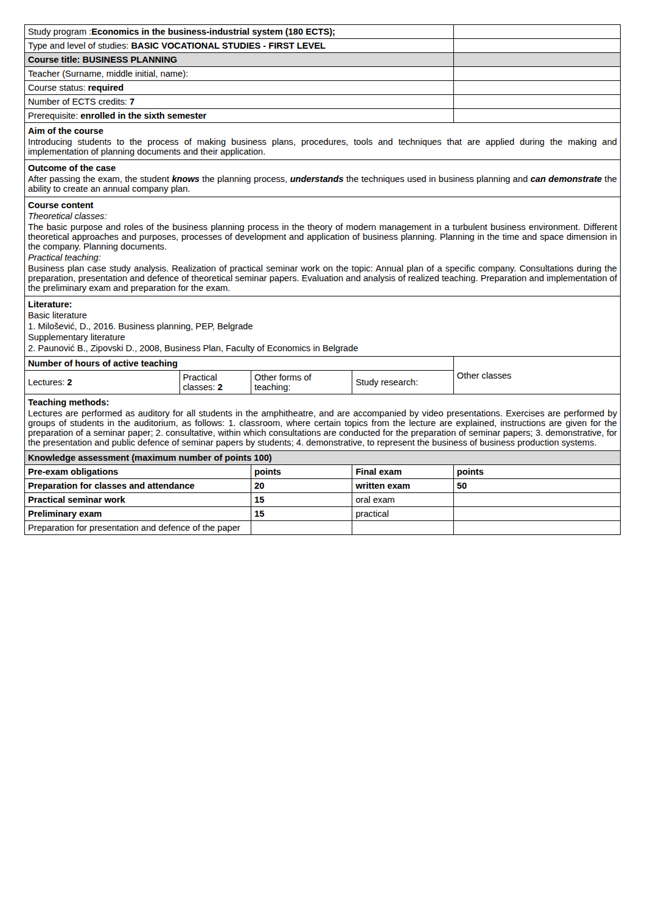| Study program : Economics in the business-industrial system (180 ECTS); | |
| Type and level of studies: BASIC VOCATIONAL STUDIES - FIRST LEVEL | |
| Course title: BUSINESS PLANNING | |
| Teacher (Surname, middle initial, name): | |
| Course status: required | |
| Number of ECTS credits: 7 | |
| Prerequisite: enrolled in the sixth semester | |
| Aim of the course Introducing students to the process of making business plans, procedures, tools and techniques that are applied during the making and implementation of planning documents and their application. |
| Outcome of the case After passing the exam, the student knows the planning process, understands the techniques used in business planning and can demonstrate the ability to create an annual company plan. |
| Course content Theoretical classes: The basic purpose and roles of the business planning process in the theory of modern management in a turbulent business environment. Different theoretical approaches and purposes, processes of development and application of business planning. Planning in the time and space dimension in the company. Planning documents. Practical teaching: Business plan case study analysis. Realization of practical seminar work on the topic: Annual plan of a specific company. Consultations during the preparation, presentation and defence of theoretical seminar papers. Evaluation and analysis of realized teaching. Preparation and implementation of the preliminary exam and preparation for the exam. |
| Literature: Basic literature 1. Milošević, D., 2016. Business planning, PEP, Belgrade Supplementary literature 2. Paunović B., Zipovski D., 2008, Business Plan, Faculty of Economics in Belgrade |
| Number of hours of active teaching | Other classes |
| Lectures: 2 | Practical classes: 2 | Other forms of teaching: | Study research: |
| Teaching methods: Lectures are performed as auditory for all students in the amphitheatre, and are accompanied by video presentations. Exercises are performed by groups of students in the auditorium, as follows: 1. classroom, where certain topics from the lecture are explained, instructions are given for the preparation of a seminar paper; 2. consultative, within which consultations are conducted for the preparation of seminar papers; 3. demonstrative, for the presentation and public defence of seminar papers by students; 4. demonstrative, to represent the business of business production systems. |
| Knowledge assessment (maximum number of points 100) |
| Pre-exam obligations | points | Final exam | points |
| Preparation for classes and attendance | 20 | written exam | 50 |
| Practical seminar work | 15 | oral exam | |
| Preliminary exam | 15 | practical | |
| Preparation for presentation and defence of the paper | | | |